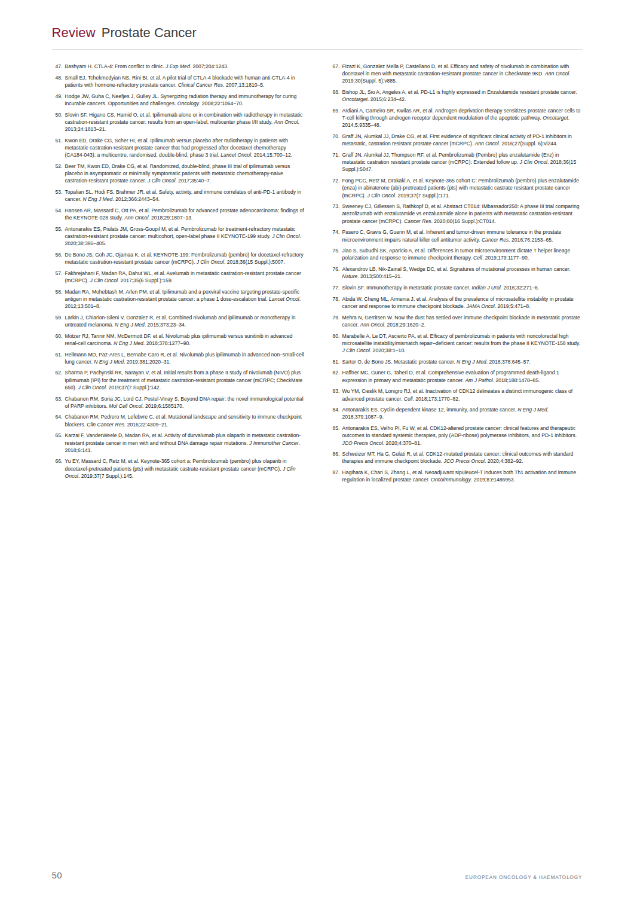Review Prostate Cancer
47 Bashyam H. CTLA-4: From conflict to clinic. J Exp Med. 2007;204:1243.
48 Small EJ, Tchekmedyian NS, Rini BI, et al. A pilot trial of CTLA-4 blockade with human anti-CTLA-4 in patients with hormone-refractory prostate cancer. Clinical Cancer Res. 2007;13:1810–5.
49 Hodge JW, Guha C, Neefjes J, Gulley JL. Synergizing radiation therapy and immunotherapy for curing incurable cancers. Opportunities and challenges. Oncology. 2008;22:1064–70.
50 Slovin SF, Higano CS, Hamid O, et al. Ipilimumab alone or in combination with radiotherapy in metastatic castration-resistant prostate cancer: results from an open-label, multicenter phase I/II study. Ann Oncol. 2013;24:1813–21.
51 Kwon ED, Drake CG, Scher HI, et al. Ipilimumab versus placebo after radiotherapy in patients with metastatic castration-resistant prostate cancer that had progressed after docetaxel chemotherapy (CA184-043): a multicentre, randomised, double-blind, phase 3 trial. Lancet Oncol. 2014;15:700–12.
52 Beer TM, Kwon ED, Drake CG, et al. Randomized, double-blind, phase III trial of ipilimumab versus placebo in asymptomatic or minimally symptomatic patients with metastatic chemotherapy-naive castration-resistant prostate cancer. J Clin Oncol. 2017;35:40–7.
53 Topalian SL, Hodi FS, Brahmer JR, et al. Safety, activity, and immune correlates of anti-PD-1 antibody in cancer. N Eng J Med. 2012;366:2443–54.
54 Hansen AR, Massard C, Ott PA, et al. Pembrolizumab for advanced prostate adenocarcinoma: findings of the KEYNOTE-028 study. Ann Oncol. 2018;29:1807–13.
55 Antonarakis ES, Piulats JM, Gross-Goupil M, et al. Pembrolizumab for treatment-refractory metastatic castration-resistant prostate cancer: multicohort, open-label phase II KEYNOTE-199 study. J Clin Oncol. 2020;38:395–405.
56 De Bono JS, Goh JC, Ojamaa K, et al. KEYNOTE-199: Pembrolizumab (pembro) for docetaxel-refractory metastatic castration-resistant prostate cancer (mCRPC). J Clin Oncol. 2018;36(15 Suppl.):5007.
57 Fakhrejahani F, Madan RA, Dahut WL, et al. Avelumab in metastatic castration-resistant prostate cancer (mCRPC). J Clin Oncol. 2017;35(6 Suppl.):159.
58 Madan RA, Mohebtash M, Arlen PM, et al. Ipilimumab and a poxviral vaccine targeting prostate-specific antigen in metastatic castration-resistant prostate cancer: a phase 1 dose-escalation trial. Lancet Oncol. 2012;13:501–8.
59 Larkin J, Chiarion-Sileni V, Gonzalez R, et al. Combined nivolumab and ipilimumab or monotherapy in untreated melanoma. N Eng J Med. 2015;373:23–34.
60 Motzer RJ, Tannir NM, McDermott DF, et al. Nivolumab plus ipilimumab versus sunitinib in advanced renal-cell carcinoma. N Eng J Med. 2018;378:1277–90.
61 Hellmann MD, Paz-Ares L, Bernabe Caro R, et al. Nivolumab plus ipilimumab in advanced non–small-cell lung cancer. N Eng J Med. 2019;381:2020–31.
62 Sharma P, Pachynski RK, Narayan V, et al. Initial results from a phase II study of nivolumab (NIVO) plus ipilimumab (IPI) for the treatment of metastatic castration-resistant prostate cancer (mCRPC; CheckMate 650). J Clin Oncol. 2019;37(7 Suppl.):142.
63 Chabanon RM, Soria JC, Lord CJ, Postel-Vinay S. Beyond DNA repair: the novel immunological potential of PARP inhibitors. Mol Cell Oncol. 2019;6:1585170.
64 Chabanon RM, Pedrero M, Lefebvre C, et al. Mutational landscape and sensitivity to immune checkpoint blockers. Clin Cancer Res. 2016;22:4309–21.
65 Karzai F, VanderWeele D, Madan RA, et al. Activity of durvalumab plus olaparib in metastatic castration-resistant prostate cancer in men with and without DNA damage repair mutations. J Immunother Cancer. 2018;6:141.
66 Yu EY, Massard C, Retz M, et al. Keynote-365 cohort a: Pembrolizumab (pembro) plus olaparib in docetaxel-pretreated patients (pts) with metastatic castrate-resistant prostate cancer (mCRPC). J Clin Oncol. 2019;37(7 Suppl.):145.
67 Fizazi K, Gonzalez Mella P, Castellano D, et al. Efficacy and safety of nivolumab in combination with docetaxel in men with metastatic castration-resistant prostate cancer in CheckMate 9KD. Ann Oncol. 2019;30(Suppl. 5):v885.
68 Bishop JL, Sio A, Angeles A, et al. PD-L1 is highly expressed in Enzalutamide resistant prostate cancer. Oncotarget. 2015;6:234–42.
69 Ardiani A, Gameiro SR, Kwilas AR, et al. Androgen deprivation therapy sensitizes prostate cancer cells to T-cell killing through androgen receptor dependent modulation of the apoptotic pathway. Oncotarget. 2014;5:9335–48.
70 Graff JN, Alumkal JJ, Drake CG, et al. First evidence of significant clinical activity of PD-1 inhibitors in metastatic, castration resistant prostate cancer (mCRPC). Ann Oncol. 2016;27(Suppl. 6):vi244.
71 Graff JN, Alumkal JJ, Thompson RF, et al. Pembrolizumab (Pembro) plus enzalutamide (Enz) in metastatic castration resistant prostate cancer (mCRPC): Extended follow up. J Clin Oncol. 2018;36(15 Suppl.):5047.
72 Fong PCC, Retz M, Drakaki A, et al. Keynote-365 cohort C: Pembrolizumab (pembro) plus enzalutamide (enza) in abiraterone (abi)-pretreated patients (pts) with metastatic castrate resistant prostate cancer (mCRPC). J Clin Oncol. 2019;37(7 Suppl.):171.
73 Sweeney CJ, Gillessen S, Rathkopf D, et al. Abstract CT014: IMbassador250: A phase III trial comparing atezolizumab with enzalutamide vs enzalutamide alone in patients with metastatic castration-resistant prostate cancer (mCRPC). Cancer Res. 2020;80(16 Suppl.):CT014.
74 Pasero C, Gravis G, Guerin M, et al. Inherent and tumor-driven immune tolerance in the prostate microenvironment impairs natural killer cell antitumor activity. Cancer Res. 2016;76:2153–65.
75 Jiao S, Subudhi SK, Aparicio A, et al. Differences in tumor microenvironment dictate T helper lineage polarization and response to immune checkpoint therapy. Cell. 2019;179:1177–90.
76 Alexandrov LB, Nik-Zainal S, Wedge DC, et al. Signatures of mutational processes in human cancer. Nature. 2013;500:415–21.
77 Slovin SF. Immunotherapy in metastatic prostate cancer. Indian J Urol. 2016;32:271–6.
78 Abida W, Cheng ML, Armenia J, et al. Analysis of the prevalence of microsatellite instability in prostate cancer and response to immune checkpoint blockade. JAMA Oncol. 2019;5:471–8.
79 Mehra N, Gerritsen W. Now the dust has settled over immune checkpoint blockade in metastatic prostate cancer. Ann Oncol. 2018;29:1620–2.
80 Marabelle A, Le DT, Ascierto PA, et al. Efficacy of pembrolizumab in patients with noncolorectal high microsatellite instability/mismatch repair–deficient cancer: results from the phase II KEYNOTE-158 study. J Clin Oncol. 2020;38:1–10.
81 Sartor O, de Bono JS. Metastatic prostate cancer. N Eng J Med. 2018;378:645–57.
82 Haffner MC, Guner G, Taheri D, et al. Comprehensive evaluation of programmed death-ligand 1 expression in primary and metastatic prostate cancer. Am J Pathol. 2018;188:1478–85.
83 Wu YM, Cieslik M, Lonigro RJ, et al. Inactivation of CDK12 delineates a distinct immunogenic class of advanced prostate cancer. Cell. 2018;173:1770–82.
84 Antonarakis ES. Cyclin-dependent kinase 12, immunity, and prostate cancer. N Eng J Med. 2018;379:1087–9.
85 Antonarakis ES, Velho PI, Fu W, et al. CDK12-altered prostate cancer: clinical features and therapeutic outcomes to standard systemic therapies, poly (ADP-ribose) polymerase inhibitors, and PD-1 inhibitors. JCO Precis Oncol. 2020;4:370–81.
86 Schweizer MT, Ha G, Gulati R, et al. CDK12-mutated prostate cancer: clinical outcomes with standard therapies and immune checkpoint blockade. JCO Precis Oncol. 2020;4:382–92.
87 Hagihara K, Chan S, Zhang L, et al. Neoadjuvant sipuleucel-T induces both Th1 activation and immune regulation in localized prostate cancer. Oncoimmunology. 2019;8:e1486953.
50
European Oncology & Haematology